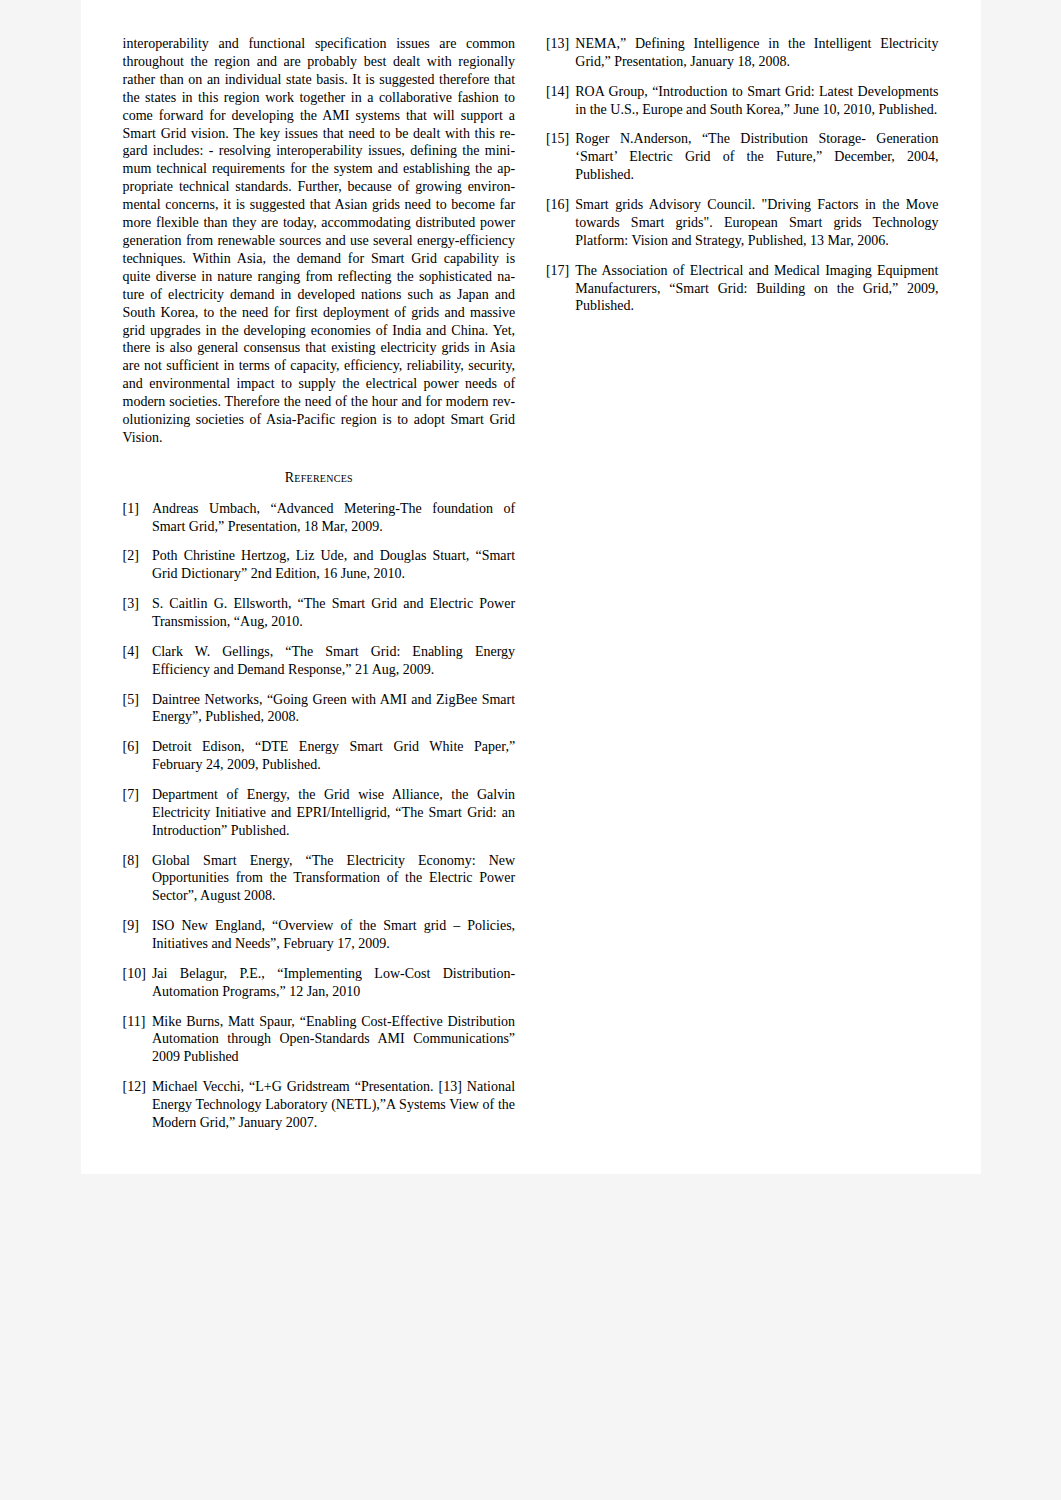interoperability and functional specification issues are common throughout the region and are probably best dealt with regionally rather than on an individual state basis. It is suggested therefore that the states in this region work together in a collaborative fashion to come forward for developing the AMI systems that will support a Smart Grid vision. The key issues that need to be dealt with this regard includes: - resolving interoperability issues, defining the minimum technical requirements for the system and establishing the appropriate technical standards. Further, because of growing environmental concerns, it is suggested that Asian grids need to become far more flexible than they are today, accommodating distributed power generation from renewable sources and use several energy-efficiency techniques. Within Asia, the demand for Smart Grid capability is quite diverse in nature ranging from reflecting the sophisticated nature of electricity demand in developed nations such as Japan and South Korea, to the need for first deployment of grids and massive grid upgrades in the developing economies of India and China. Yet, there is also general consensus that existing electricity grids in Asia are not sufficient in terms of capacity, efficiency, reliability, security, and environmental impact to supply the electrical power needs of modern societies. Therefore the need of the hour and for modern revolutionizing societies of Asia-Pacific region is to adopt Smart Grid Vision.
References
[1] Andreas Umbach, “Advanced Metering-The foundation of Smart Grid,” Presentation, 18 Mar, 2009.
[2] Poth Christine Hertzog, Liz Ude, and Douglas Stuart, “Smart Grid Dictionary” 2nd Edition, 16 June, 2010.
[3] S. Caitlin G. Ellsworth, “The Smart Grid and Electric Power Transmission, “Aug, 2010.
[4] Clark W. Gellings, “The Smart Grid: Enabling Energy Efficiency and Demand Response,” 21 Aug, 2009.
[5] Daintree Networks, “Going Green with AMI and ZigBee Smart Energy”, Published, 2008.
[6] Detroit Edison, “DTE Energy Smart Grid White Paper,” February 24, 2009, Published.
[7] Department of Energy, the Grid wise Alliance, the Galvin Electricity Initiative and EPRI/Intelligrid, “The Smart Grid: an Introduction” Published.
[8] Global Smart Energy, “The Electricity Economy: New Opportunities from the Transformation of the Electric Power Sector”, August 2008.
[9] ISO New England, “Overview of the Smart grid – Policies, Initiatives and Needs”, February 17, 2009.
[10] Jai Belagur, P.E., “Implementing Low-Cost Distribution-Automation Programs,” 12 Jan, 2010
[11] Mike Burns, Matt Spaur, “Enabling Cost-Effective Distribution Automation through Open-Standards AMI Communications” 2009 Published
[12] Michael Vecchi, “L+G Gridstream “Presentation. [13] National Energy Technology Laboratory (NETL),”A Systems View of the Modern Grid,” January 2007.
[13] NEMA,” Defining Intelligence in the Intelligent Electricity Grid,” Presentation, January 18, 2008.
[14] ROA Group, “Introduction to Smart Grid: Latest Developments in the U.S., Europe and South Korea,” June 10, 2010, Published.
[15] Roger N.Anderson, “The Distribution Storage- Generation ‘Smart’ Electric Grid of the Future,” December, 2004, Published.
[16] Smart grids Advisory Council. "Driving Factors in the Move towards Smart grids". European Smart grids Technology Platform: Vision and Strategy, Published, 13 Mar, 2006.
[17] The Association of Electrical and Medical Imaging Equipment Manufacturers, “Smart Grid: Building on the Grid,” 2009, Published.